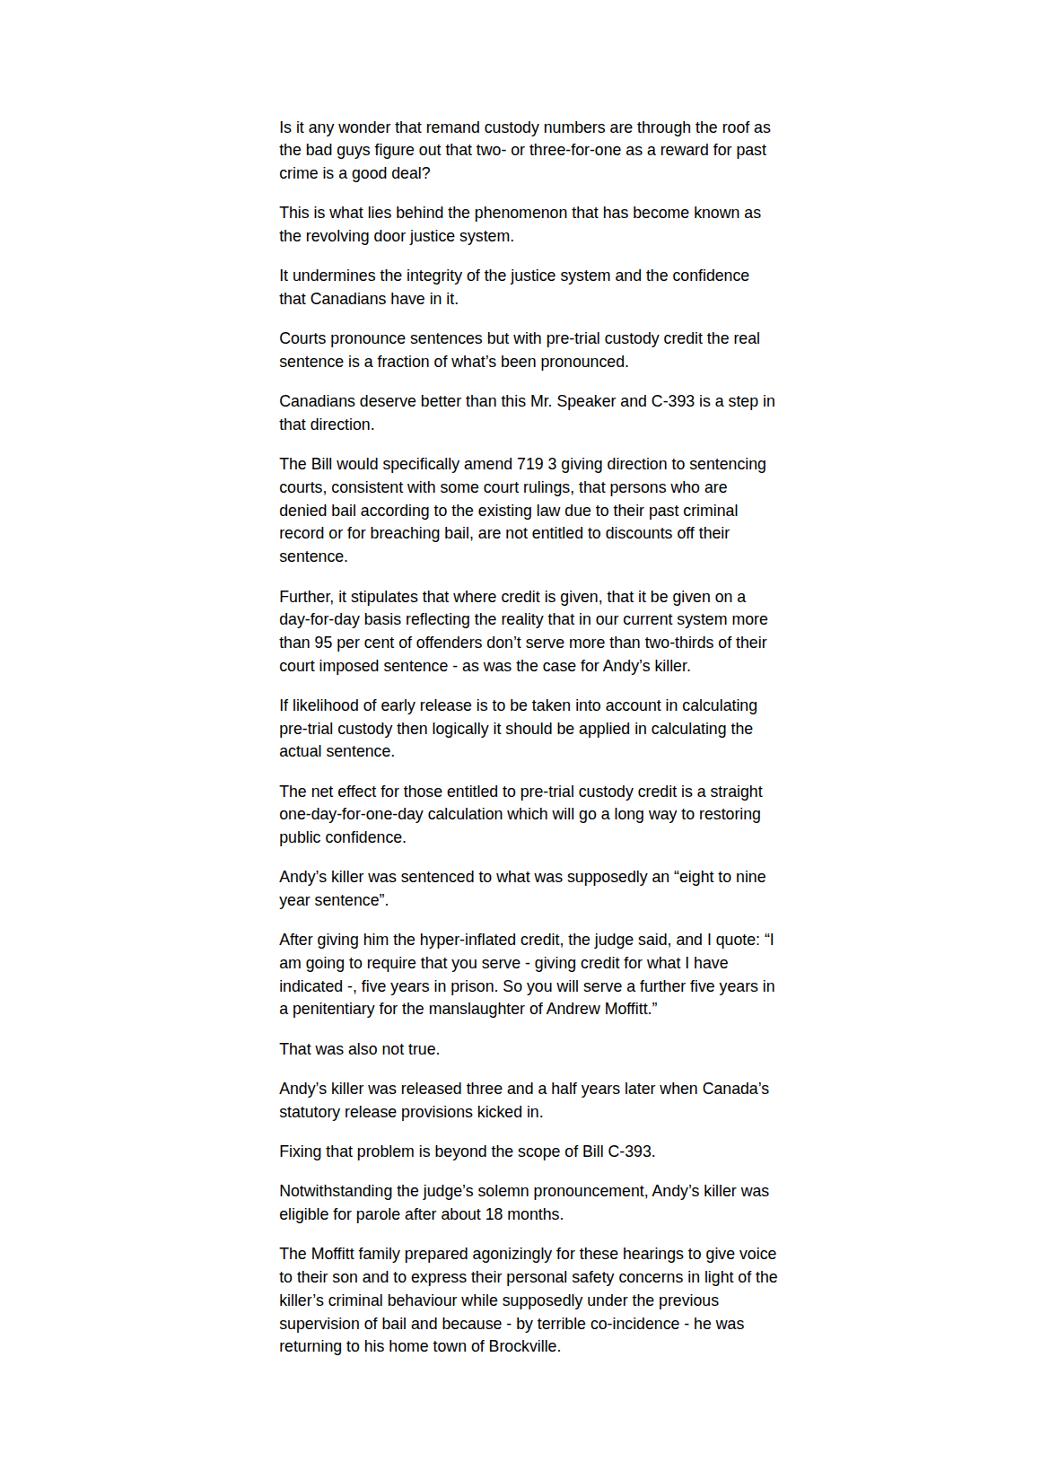Is it any wonder that remand custody numbers are through the roof as the bad guys figure out that two- or three-for-one as a reward for past crime is a good deal?
This is what lies behind the phenomenon that has become known as the revolving door justice system.
It undermines the integrity of the justice system and the confidence that Canadians have in it.
Courts pronounce sentences but with pre-trial custody credit the real sentence is a fraction of what’s been pronounced.
Canadians deserve better than this Mr. Speaker and C-393 is a step in that direction.
The Bill would specifically amend 719 3 giving direction to sentencing courts, consistent with some court rulings, that persons who are denied bail according to the existing law due to their past criminal record or for breaching bail, are not entitled to discounts off their sentence.
Further, it stipulates that where credit is given, that it be given on a day-for-day basis reflecting the reality that in our current system more than 95 per cent of offenders don’t serve more than two-thirds of their court imposed sentence - as was the case for Andy’s killer.
If likelihood of early release is to be taken into account in calculating pre-trial custody then logically it should be applied in calculating the actual sentence.
The net effect for those entitled to pre-trial custody credit is a straight one-day-for-one-day calculation which will go a long way to restoring public confidence.
Andy’s killer was sentenced to what was supposedly an “eight to nine year sentence”.
After giving him the hyper-inflated credit, the judge said, and I quote: “I am going to require that you serve - giving credit for what I have indicated -, five years in prison. So you will serve a further five years in a penitentiary for the manslaughter of Andrew Moffitt.”
That was also not true.
Andy’s killer was released three and a half years later when Canada’s statutory release provisions kicked in.
Fixing that problem is beyond the scope of Bill C-393.
Notwithstanding the judge’s solemn pronouncement, Andy’s killer was eligible for parole after about 18 months.
The Moffitt family prepared agonizingly for these hearings to give voice to their son and to express their personal safety concerns in light of the killer’s criminal behaviour while supposedly under the previous supervision of bail and because - by terrible co-incidence - he was returning to his home town of Brockville.